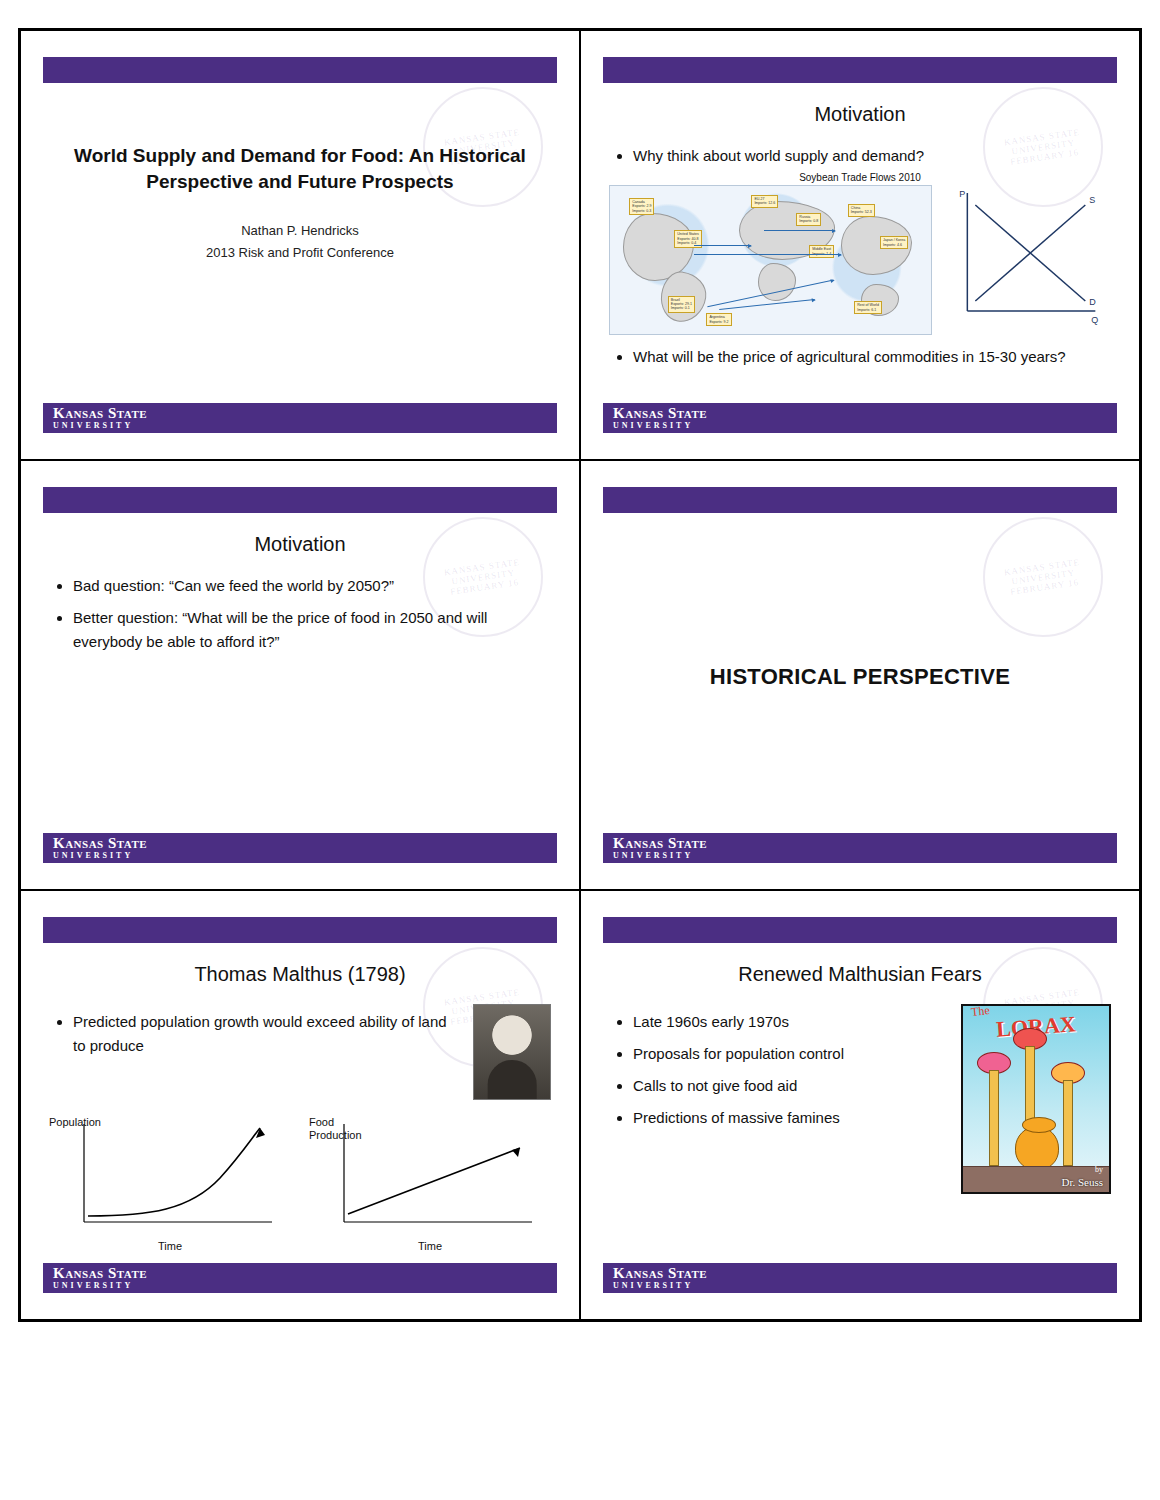KANSAS STATE
UNIVERSITY
FEBRUARY 16
World Supply and Demand for Food: An Historical Perspective and Future Prospects
Nathan P. Hendricks
2013 Risk and Profit Conference
Kansas State UNIVERSITY
KANSAS STATE
UNIVERSITY
FEBRUARY 16
Motivation
Why think about world supply and demand?
Soybean Trade Flows 2010
Canada
Exports: 2.9
Imports: 0.3
United States
Exports: 40.8
Imports: 0.4
Brazil
Exports: 29.1
Imports: 0.1
Argentina
Exports: 9.2
EU-27
Imports: 12.6
Russia
Imports: 0.8
Middle East
Imports: 1.4
China
Imports: 52.3
Japan / Korea
Imports: 4.6
Rest of World
Imports: 6.1
P Q S D
What will be the price of agricultural commodities in 15-30 years?
Kansas State UNIVERSITY
KANSAS STATE
UNIVERSITY
FEBRUARY 16
Motivation
Bad question: “Can we feed the world by 2050?”
Better question: “What will be the price of food in 2050 and will everybody be able to afford it?”
Kansas State UNIVERSITY
KANSAS STATE
UNIVERSITY
FEBRUARY 16
HISTORICAL PERSPECTIVE
Kansas State UNIVERSITY
KANSAS STATE
UNIVERSITY
FEBRUARY 16
Thomas Malthus (1798)
Predicted population growth would exceed ability of land to produce
Population
Time
Food
Production
Time
Kansas State UNIVERSITY
KANSAS STATE
UNIVERSITY
FEBRUARY 16
Renewed Malthusian Fears
Late 1960s early 1970s
Proposals for population control
Calls to not give food aid
Predictions of massive famines
The
LORAX
by
Dr. Seuss
Kansas State UNIVERSITY